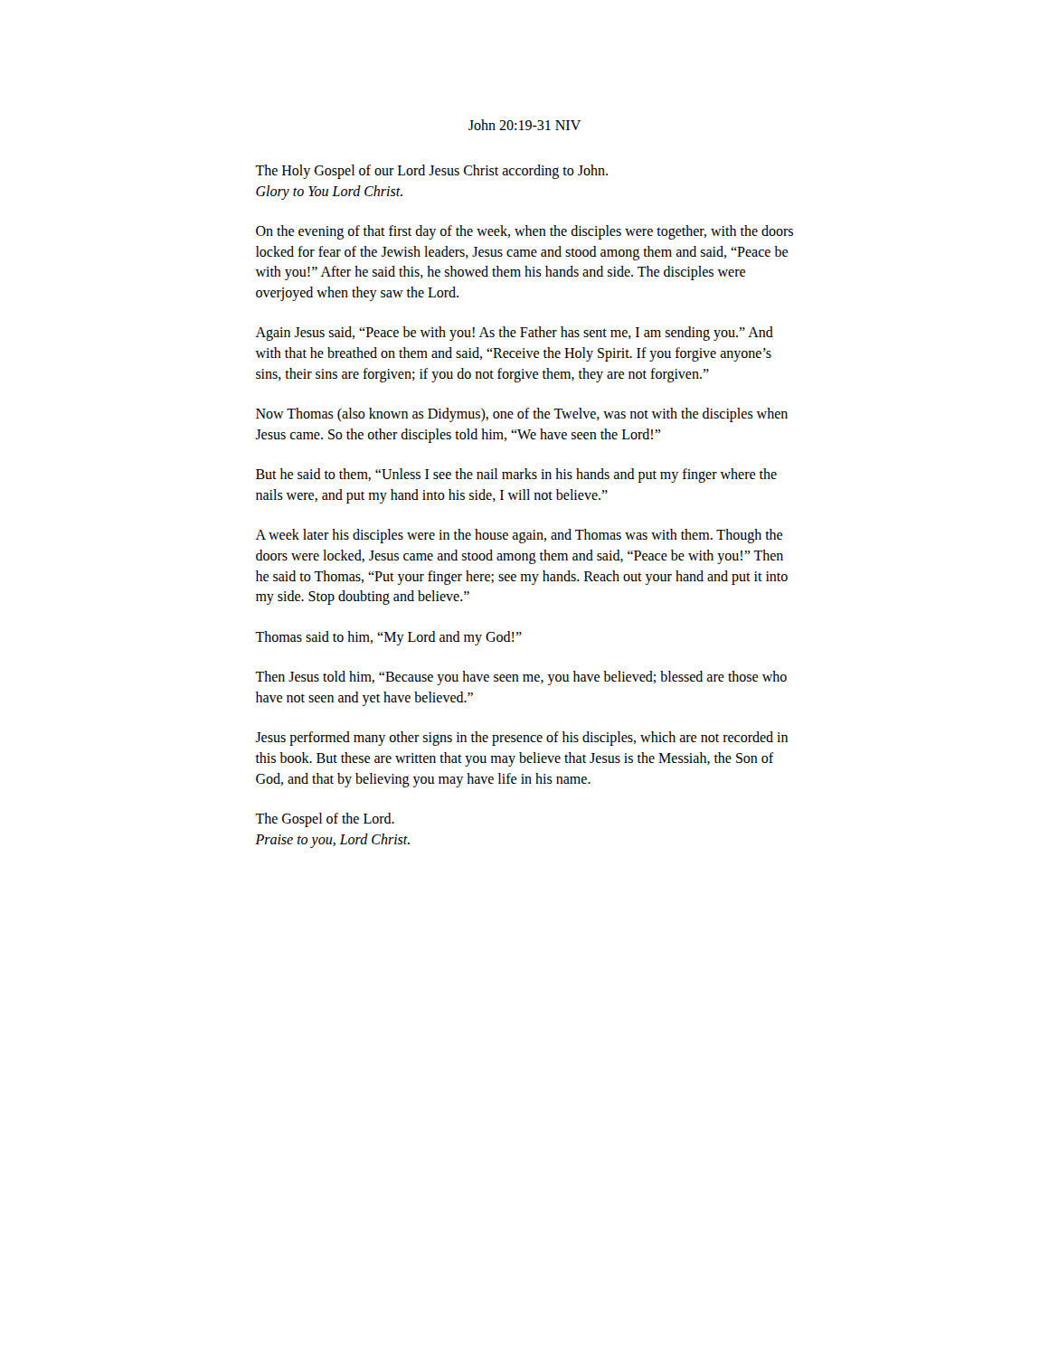John 20:19-31 NIV
The Holy Gospel of our Lord Jesus Christ according to John.
Glory to You Lord Christ.
On the evening of that first day of the week, when the disciples were together, with the doors locked for fear of the Jewish leaders, Jesus came and stood among them and said, “Peace be with you!” After he said this, he showed them his hands and side. The disciples were overjoyed when they saw the Lord.
Again Jesus said, “Peace be with you! As the Father has sent me, I am sending you.” And with that he breathed on them and said, “Receive the Holy Spirit. If you forgive anyone’s sins, their sins are forgiven; if you do not forgive them, they are not forgiven.”
Now Thomas (also known as Didymus), one of the Twelve, was not with the disciples when Jesus came. So the other disciples told him, “We have seen the Lord!”
But he said to them, “Unless I see the nail marks in his hands and put my finger where the nails were, and put my hand into his side, I will not believe.”
A week later his disciples were in the house again, and Thomas was with them. Though the doors were locked, Jesus came and stood among them and said, “Peace be with you!” Then he said to Thomas, “Put your finger here; see my hands. Reach out your hand and put it into my side. Stop doubting and believe.”
Thomas said to him, “My Lord and my God!”
Then Jesus told him, “Because you have seen me, you have believed; blessed are those who have not seen and yet have believed.”
Jesus performed many other signs in the presence of his disciples, which are not recorded in this book. But these are written that you may believe that Jesus is the Messiah, the Son of God, and that by believing you may have life in his name.
The Gospel of the Lord.
Praise to you, Lord Christ.